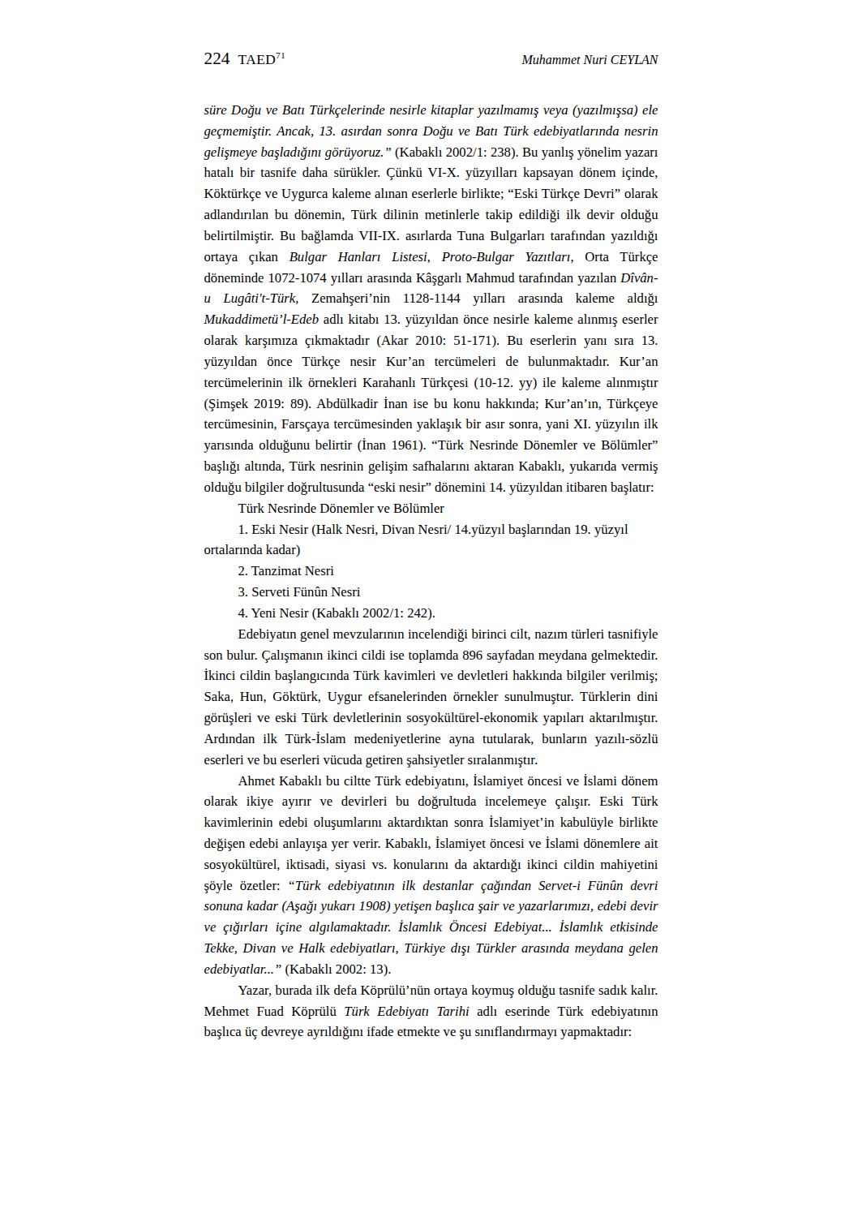224 TAED71
Muhammet Nuri CEYLAN
süre Doğu ve Batı Türkçelerinde nesirle kitaplar yazılmamış veya (yazılmışsa) ele geçmemiştir. Ancak, 13. asırdan sonra Doğu ve Batı Türk edebiyatlarında nesrin gelişmeye başladığını görüyoruz.” (Kabaklı 2002/1: 238). Bu yanlış yönelim yazarı hatalı bir tasnife daha sürükler. Çünkü VI-X. yüzyılları kapsayan dönem içinde, Köktürkçe ve Uygurca kaleme alınan eserlerle birlikte; “Eski Türkçe Devri” olarak adlandırılan bu dönemin, Türk dilinin metinlerle takip edildiği ilk devir olduğu belirtilmiştir. Bu bağlamda VII-IX. asırlarda Tuna Bulgarları tarafından yazıldığı ortaya çıkan Bulgar Hanları Listesi, Proto-Bulgar Yazıtları, Orta Türkçe döneminde 1072-1074 yılları arasında Kâşgarlı Mahmud tarafından yazılan Dîvân-u Lugâti't-Türk, Zemahşeri’nin 1128-1144 yılları arasında kaleme aldığı Mukaddimetü’l-Edeb adlı kitabı 13. yüzyıldan önce nesirle kaleme alınmış eserler olarak karşımıza çıkmaktadır (Akar 2010: 51-171). Bu eserlerin yanı sıra 13. yüzyıldan önce Türkçe nesir Kur’an tercümeleri de bulunmaktadır. Kur’an tercümelerinin ilk örnekleri Karahanlı Türkçesi (10-12. yy) ile kaleme alınmıştır (Şimşek 2019: 89). Abdülkadir İnan ise bu konu hakkında; Kur’an’ın, Türkçeye tercümesinin, Farsçaya tercümesinden yaklaşık bir asır sonra, yani XI. yüzyılın ilk yarısında olduğunu belirtir (İnan 1961). “Türk Nesrinde Dönemler ve Bölümler” başlığı altında, Türk nesrinin gelişim safhalarını aktaran Kabaklı, yukarıda vermiş olduğu bilgiler doğrultusunda “eski nesir” dönemini 14. yüzyıldan itibaren başlatır:
Türk Nesrinde Dönemler ve Bölümler
1. Eski Nesir (Halk Nesri, Divan Nesri/ 14.yüzyıl başlarından 19. yüzyıl ortalarında kadar)
2. Tanzimat Nesri
3. Serveti Fünûn Nesri
4. Yeni Nesir (Kabaklı 2002/1: 242).
Edebiyatın genel mevzularının incelendiği birinci cilt, nazım türleri tasnifiyle son bulur. Çalışmanın ikinci cildi ise toplamda 896 sayfadan meydana gelmektedir. İkinci cildin başlangıcında Türk kavimleri ve devletleri hakkında bilgiler verilmiş; Saka, Hun, Göktürk, Uygur efsanelerinden örnekler sunulmuştur. Türklerin dini görüşleri ve eski Türk devletlerinin sosyokültürel-ekonomik yapıları aktarılmıştır. Ardından ilk Türk-İslam medeniyetlerine ayna tutularak, bunların yazılı-sözlü eserleri ve bu eserleri vücuda getiren şahsiyetler sıralanmıştır.
Ahmet Kabaklı bu ciltte Türk edebiyatını, İslamiyet öncesi ve İslami dönem olarak ikiye ayırır ve devirleri bu doğrultuda incelemeye çalışır. Eski Türk kavimlerinin edebi oluşumlarını aktardıktan sonra İslamiyet’in kabulüyle birlikte değişen edebi anlayışa yer verir. Kabaklı, İslamiyet öncesi ve İslami dönemlere ait sosyokültürel, iktisadi, siyasi vs. konularını da aktardığı ikinci cildin mahiyetini şöyle özetler: “Türk edebiyatının ilk destanlar çağından Servet-i Fünûn devri sonuna kadar (Aşağı yukarı 1908) yetişen başlıca şair ve yazarlarımızı, edebi devir ve çığırları içine algılamaktadır. İslamlık Öncesi Edebiyat... İslamlık etkisinde Tekke, Divan ve Halk edebiyatları, Türkiye dışı Türkler arasında meydana gelen edebiyatlar...” (Kabaklı 2002: 13).
Yazar, burada ilk defa Köprülü’nün ortaya koymuş olduğu tasnife sadık kalır. Mehmet Fuad Köprülü Türk Edebiyatı Tarihi adlı eserinde Türk edebiyatının başlıca üç devreye ayrıldığını ifade etmekte ve şu sınıflandırmayı yapmaktadır: